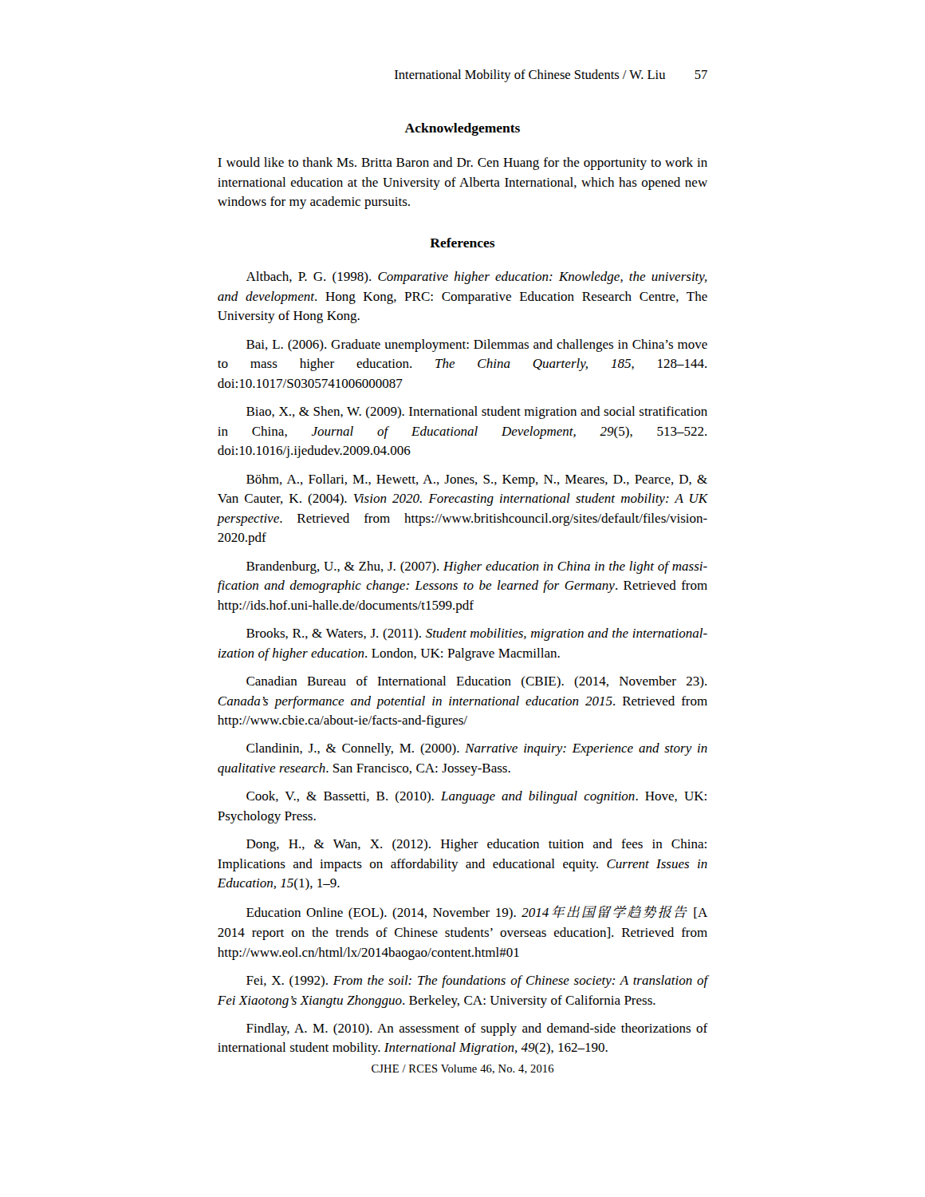International Mobility of Chinese Students / W. Liu57
Acknowledgements
I would like to thank Ms. Britta Baron and Dr. Cen Huang for the opportunity to work in international education at the University of Alberta International, which has opened new windows for my academic pursuits.
References
Altbach, P. G. (1998). Comparative higher education: Knowledge, the university, and development. Hong Kong, PRC: Comparative Education Research Centre, The University of Hong Kong.
Bai, L. (2006). Graduate unemployment: Dilemmas and challenges in China’s move to mass higher education. The China Quarterly, 185, 128–144. doi:10.1017/S0305741006000087
Biao, X., & Shen, W. (2009). International student migration and social stratification in China, Journal of Educational Development, 29(5), 513–522. doi:10.1016/j.ijedudev.2009.04.006
Böhm, A., Follari, M., Hewett, A., Jones, S., Kemp, N., Meares, D., Pearce, D, & Van Cauter, K. (2004). Vision 2020. Forecasting international student mobility: A UK perspective. Retrieved from https://www.britishcouncil.org/sites/default/files/vision-2020.pdf
Brandenburg, U., & Zhu, J. (2007). Higher education in China in the light of massification and demographic change: Lessons to be learned for Germany. Retrieved from http://ids.hof.uni-halle.de/documents/t1599.pdf
Brooks, R., & Waters, J. (2011). Student mobilities, migration and the internationalization of higher education. London, UK: Palgrave Macmillan.
Canadian Bureau of International Education (CBIE). (2014, November 23). Canada’s performance and potential in international education 2015. Retrieved from http://www.cbie.ca/about-ie/facts-and-figures/
Clandinin, J., & Connelly, M. (2000). Narrative inquiry: Experience and story in qualitative research. San Francisco, CA: Jossey-Bass.
Cook, V., & Bassetti, B. (2010). Language and bilingual cognition. Hove, UK: Psychology Press.
Dong, H., & Wan, X. (2012). Higher education tuition and fees in China: Implications and impacts on affordability and educational equity. Current Issues in Education, 15(1), 1–9.
Education Online (EOL). (2014, November 19). 2014年出国留学趋势报告 [A 2014 report on the trends of Chinese students’ overseas education]. Retrieved from http://www.eol.cn/html/lx/2014baogao/content.html#01
Fei, X. (1992). From the soil: The foundations of Chinese society: A translation of Fei Xiaotong’s Xiangtu Zhongguo. Berkeley, CA: University of California Press.
Findlay, A. M. (2010). An assessment of supply and demand-side theorizations of international student mobility. International Migration, 49(2), 162–190.
CJHE / RCES Volume 46, No. 4, 2016